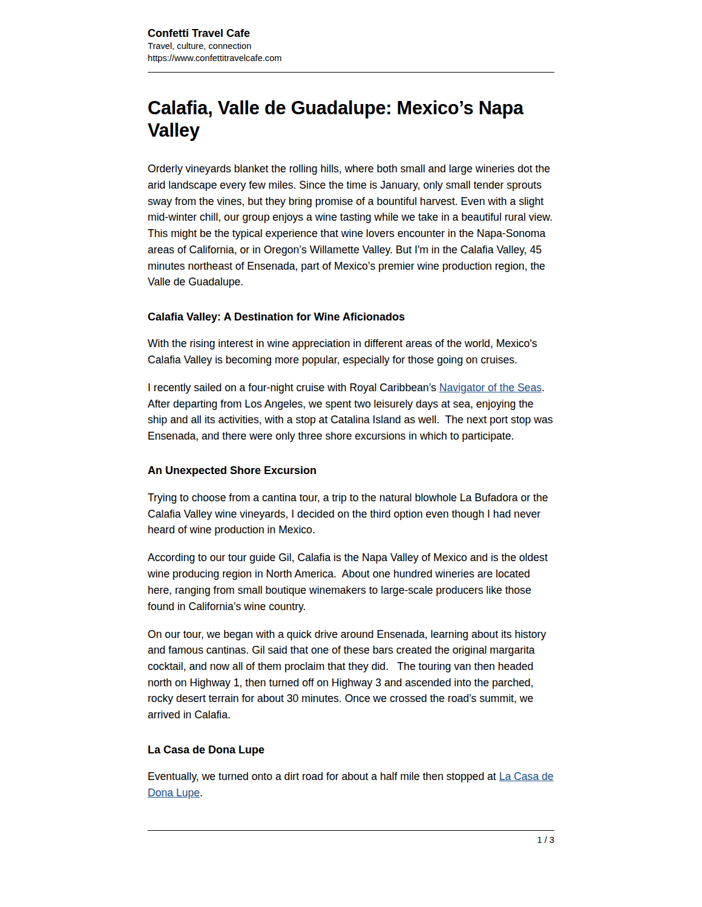Confetti Travel Cafe
Travel, culture, connection
https://www.confettitravelcafe.com
Calafia, Valle de Guadalupe: Mexico’s Napa Valley
Orderly vineyards blanket the rolling hills, where both small and large wineries dot the arid landscape every few miles. Since the time is January, only small tender sprouts sway from the vines, but they bring promise of a bountiful harvest. Even with a slight mid-winter chill, our group enjoys a wine tasting while we take in a beautiful rural view. This might be the typical experience that wine lovers encounter in the Napa-Sonoma areas of California, or in Oregon’s Willamette Valley. But I'm in the Calafia Valley, 45 minutes northeast of Ensenada, part of Mexico’s premier wine production region, the Valle de Guadalupe.
Calafia Valley: A Destination for Wine Aficionados
With the rising interest in wine appreciation in different areas of the world, Mexico's Calafia Valley is becoming more popular, especially for those going on cruises.
I recently sailed on a four-night cruise with Royal Caribbean’s Navigator of the Seas. After departing from Los Angeles, we spent two leisurely days at sea, enjoying the ship and all its activities, with a stop at Catalina Island as well. The next port stop was Ensenada, and there were only three shore excursions in which to participate.
An Unexpected Shore Excursion
Trying to choose from a cantina tour, a trip to the natural blowhole La Bufadora or the Calafia Valley wine vineyards, I decided on the third option even though I had never heard of wine production in Mexico.
According to our tour guide Gil, Calafia is the Napa Valley of Mexico and is the oldest wine producing region in North America. About one hundred wineries are located here, ranging from small boutique winemakers to large-scale producers like those found in California’s wine country.
On our tour, we began with a quick drive around Ensenada, learning about its history and famous cantinas. Gil said that one of these bars created the original margarita cocktail, and now all of them proclaim that they did. The touring van then headed north on Highway 1, then turned off on Highway 3 and ascended into the parched, rocky desert terrain for about 30 minutes. Once we crossed the road’s summit, we arrived in Calafia.
La Casa de Dona Lupe
Eventually, we turned onto a dirt road for about a half mile then stopped at La Casa de Dona Lupe.
1 / 3